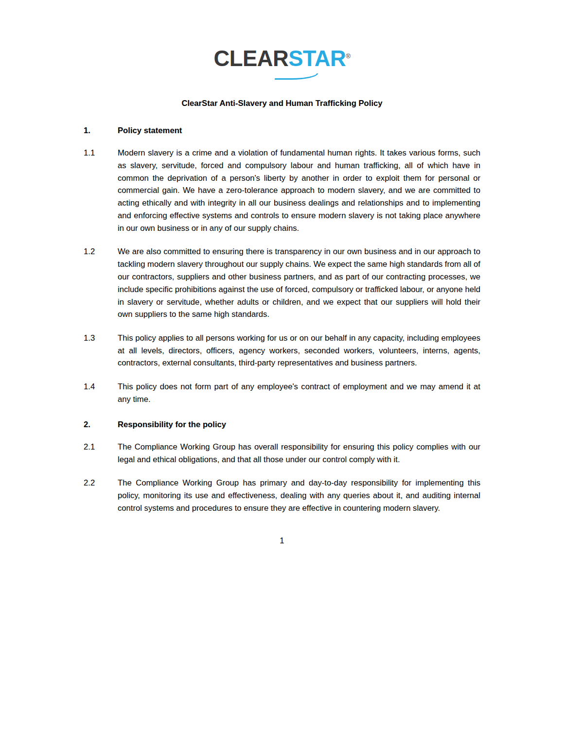CLEAR STAR®
ClearStar Anti-Slavery and Human Trafficking Policy
1.
Policy statement
1.1 Modern slavery is a crime and a violation of fundamental human rights. It takes various forms, such as slavery, servitude, forced and compulsory labour and human trafficking, all of which have in common the deprivation of a person's liberty by another in order to exploit them for personal or commercial gain. We have a zero-tolerance approach to modern slavery, and we are committed to acting ethically and with integrity in all our business dealings and relationships and to implementing and enforcing effective systems and controls to ensure modern slavery is not taking place anywhere in our own business or in any of our supply chains.
1.2 We are also committed to ensuring there is transparency in our own business and in our approach to tackling modern slavery throughout our supply chains. We expect the same high standards from all of our contractors, suppliers and other business partners, and as part of our contracting processes, we include specific prohibitions against the use of forced, compulsory or trafficked labour, or anyone held in slavery or servitude, whether adults or children, and we expect that our suppliers will hold their own suppliers to the same high standards.
1.3 This policy applies to all persons working for us or on our behalf in any capacity, including employees at all levels, directors, officers, agency workers, seconded workers, volunteers, interns, agents, contractors, external consultants, third-party representatives and business partners.
1.4 This policy does not form part of any employee's contract of employment and we may amend it at any time.
2.
Responsibility for the policy
2.1 The Compliance Working Group has overall responsibility for ensuring this policy complies with our legal and ethical obligations, and that all those under our control comply with it.
2.2 The Compliance Working Group has primary and day-to-day responsibility for implementing this policy, monitoring its use and effectiveness, dealing with any queries about it, and auditing internal control systems and procedures to ensure they are effective in countering modern slavery.
1